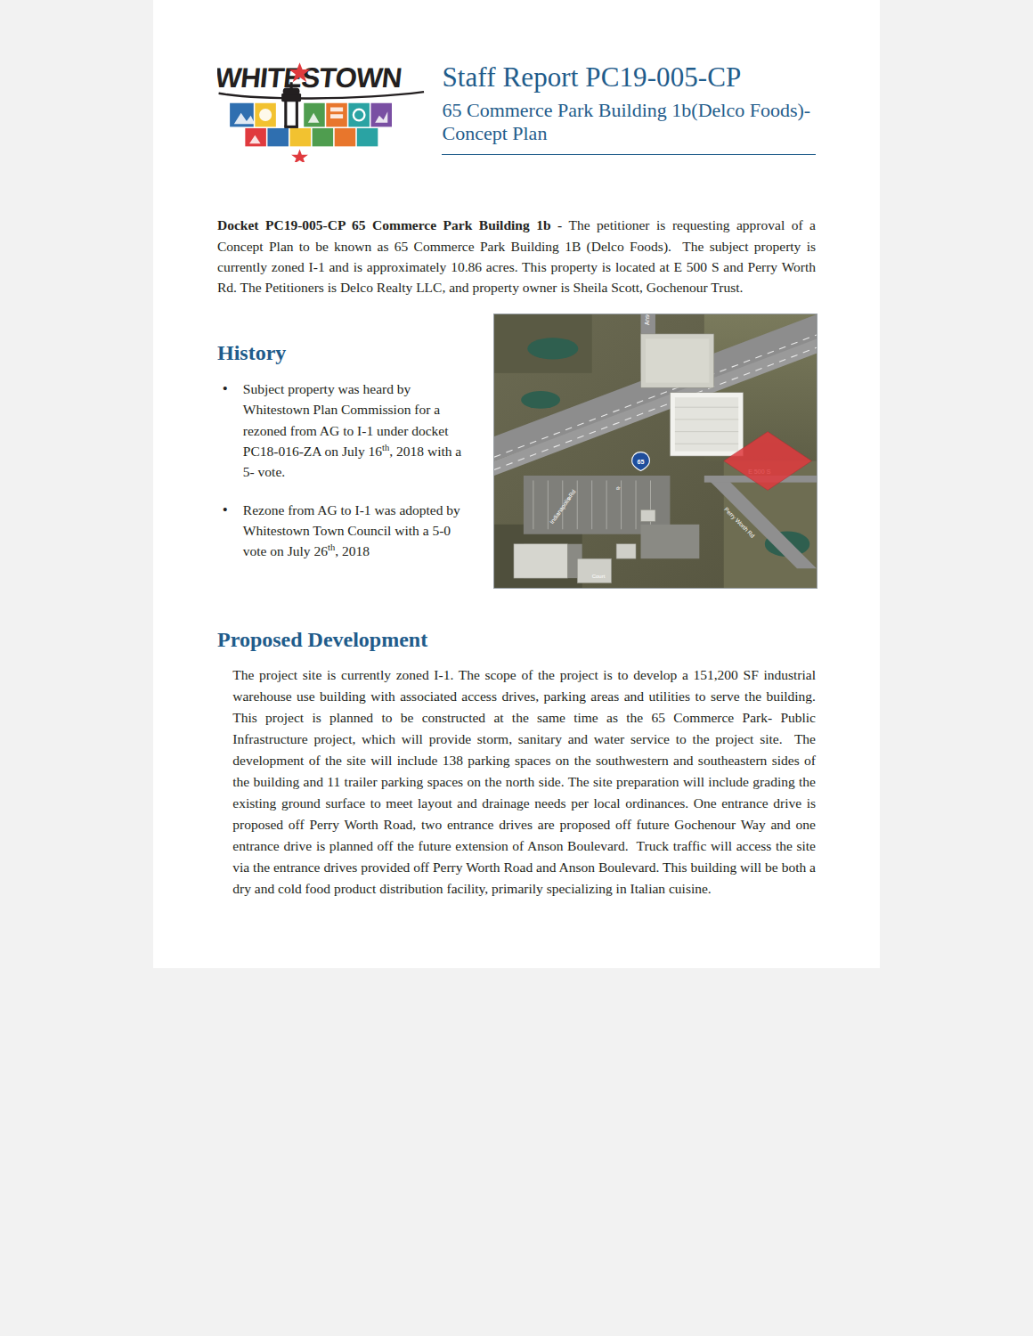WHITESTOWN
Staff Report PC19-005-CP
65 Commerce Park Building 1b(Delco Foods)-
Concept Plan
Docket PC19-005-CP 65 Commerce Park Building 1b - The petitioner is requesting approval of a Concept Plan to be known as 65 Commerce Park Building 1B (Delco Foods). The subject property is currently zoned I-1 and is approximately 10.86 acres. This property is located at E 500 S and Perry Worth Rd. The Petitioners is Delco Realty LLC, and property owner is Sheila Scott, Gochenour Trust.
History
Subject property was heard by Whitestown Plan Commission for a rezoned from AG to I-1 under docket PC18-016-ZA on July 16th, 2018 with a 5- vote.
Rezone from AG to I-1 was adopted by Whitestown Town Council with a 5-0 vote on July 26th, 2018
Anson Blvd Indianapolis Rd Court Perry Worth Rd E 500 S 65 dr dr
Proposed Development
The project site is currently zoned I-1. The scope of the project is to develop a 151,200 SF industrial warehouse use building with associated access drives, parking areas and utilities to serve the building. This project is planned to be constructed at the same time as the 65 Commerce Park- Public Infrastructure project, which will provide storm, sanitary and water service to the project site. The development of the site will include 138 parking spaces on the southwestern and southeastern sides of the building and 11 trailer parking spaces on the north side. The site preparation will include grading the existing ground surface to meet layout and drainage needs per local ordinances. One entrance drive is proposed off Perry Worth Road, two entrance drives are proposed off future Gochenour Way and one entrance drive is planned off the future extension of Anson Boulevard. Truck traffic will access the site via the entrance drives provided off Perry Worth Road and Anson Boulevard. This building will be both a dry and cold food product distribution facility, primarily specializing in Italian cuisine.